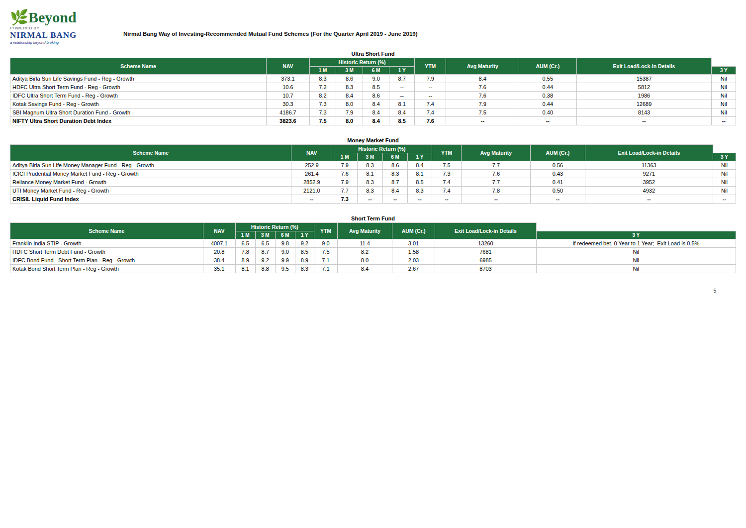🌿Beyond
POWERED BY
NIRMAL BANG
a relationship beyond broking
Nirmal Bang Way of Investing-Recommended Mutual Fund Schemes (For the Quarter April 2019 - June 2019)
Ultra Short Fund
| Scheme Name | NAV | Historic Return (%) | YTM | Avg Maturity | AUM (Cr.) | Exit Load/Lock-in Details |
| --- | --- | --- | --- | --- | --- | --- |
| 1 M | 3 M | 6 M | 1 Y | 3 Y |
| Aditya Birla Sun Life Savings Fund - Reg - Growth | 373.1 | 8.3 | 8.6 | 9.0 | 8.7 | 7.9 | 8.4 | 0.55 | 15387 | Nil |
| HDFC Ultra Short Term Fund - Reg - Growth | 10.6 | 7.2 | 8.3 | 8.5 | -- | -- | 7.6 | 0.44 | 5812 | Nil |
| IDFC Ultra Short Term Fund - Reg - Growth | 10.7 | 8.2 | 8.4 | 8.6 | -- | -- | 7.6 | 0.38 | 1986 | Nil |
| Kotak Savings Fund - Reg - Growth | 30.3 | 7.3 | 8.0 | 8.4 | 8.1 | 7.4 | 7.9 | 0.44 | 12689 | Nil |
| SBI Magnum Ultra Short Duration Fund - Growth | 4186.7 | 7.3 | 7.9 | 8.4 | 8.4 | 7.4 | 7.5 | 0.40 | 8143 | Nil |
| NIFTY Ultra Short Duration Debt Index | 3823.6 | 7.5 | 8.0 | 8.4 | 8.5 | 7.6 | -- | -- | -- | -- |
Money Market Fund
| Scheme Name | NAV | Historic Return (%) | YTM | Avg Maturity | AUM (Cr.) | Exit Load/Lock-in Details |
| --- | --- | --- | --- | --- | --- | --- |
| 1 M | 3 M | 6 M | 1 Y | 3 Y |
| Aditya Birla Sun Life Money Manager Fund - Reg - Growth | 252.9 | 7.9 | 8.3 | 8.6 | 8.4 | 7.5 | 7.7 | 0.56 | 11363 | Nil |
| ICICI Prudential Money Market Fund - Reg - Growth | 261.4 | 7.6 | 8.1 | 8.3 | 8.1 | 7.3 | 7.6 | 0.43 | 9271 | Nil |
| Reliance Money Market Fund - Growth | 2852.9 | 7.9 | 8.3 | 8.7 | 8.5 | 7.4 | 7.7 | 0.41 | 3952 | Nil |
| UTI Money Market Fund - Reg - Growth | 2121.0 | 7.7 | 8.3 | 8.4 | 8.3 | 7.4 | 7.8 | 0.50 | 4932 | Nil |
| CRISIL Liquid Fund Index | -- | 7.3 | -- | -- | -- | -- | -- | -- | -- | -- |
Short Term Fund
| Scheme Name | NAV | Historic Return (%) | YTM | Avg Maturity | AUM (Cr.) | Exit Load/Lock-in Details |
| --- | --- | --- | --- | --- | --- | --- |
| 1 M | 3 M | 6 M | 1 Y | 3 Y |
| Franklin India STIP - Growth | 4007.1 | 6.5 | 6.5 | 9.8 | 9.2 | 9.0 | 11.4 | 3.01 | 13260 | If redeemed bet. 0 Year to 1 Year; Exit Load is 0.5% |
| HDFC Short Term Debt Fund - Growth | 20.8 | 7.8 | 8.7 | 9.0 | 8.5 | 7.5 | 8.2 | 1.58 | 7681 | Nil |
| IDFC Bond Fund - Short Term Plan - Reg - Growth | 38.4 | 8.9 | 9.2 | 9.9 | 8.9 | 7.1 | 8.0 | 2.03 | 6985 | Nil |
| Kotak Bond Short Term Plan - Reg - Growth | 35.1 | 8.1 | 8.8 | 9.5 | 8.3 | 7.1 | 8.4 | 2.67 | 8703 | Nil |
5